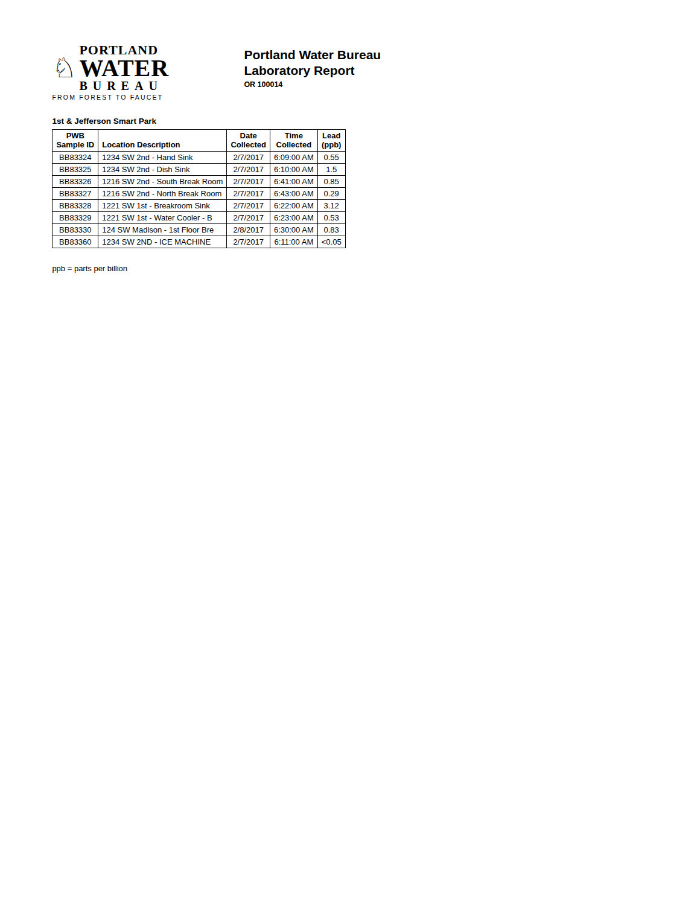♘
PORTLAND
WATER
BUREAU
FROM FOREST TO FAUCET
Portland Water Bureau
Laboratory Report
OR 100014
1st & Jefferson Smart Park
| PWB Sample ID | Location Description | Date Collected | Time Collected | Lead (ppb) |
| --- | --- | --- | --- | --- |
| BB83324 | 1234 SW 2nd - Hand Sink | 2/7/2017 | 6:09:00 AM | 0.55 |
| BB83325 | 1234 SW 2nd - Dish Sink | 2/7/2017 | 6:10:00 AM | 1.5 |
| BB83326 | 1216 SW 2nd - South Break Room | 2/7/2017 | 6:41:00 AM | 0.85 |
| BB83327 | 1216 SW 2nd - North Break Room | 2/7/2017 | 6:43:00 AM | 0.29 |
| BB83328 | 1221 SW 1st - Breakroom Sink | 2/7/2017 | 6:22:00 AM | 3.12 |
| BB83329 | 1221 SW 1st - Water Cooler - B | 2/7/2017 | 6:23:00 AM | 0.53 |
| BB83330 | 124 SW Madison - 1st Floor Bre | 2/8/2017 | 6:30:00 AM | 0.83 |
| BB83360 | 1234 SW 2ND - ICE MACHINE | 2/7/2017 | 6:11:00 AM | <0.05 |
ppb = parts per billion